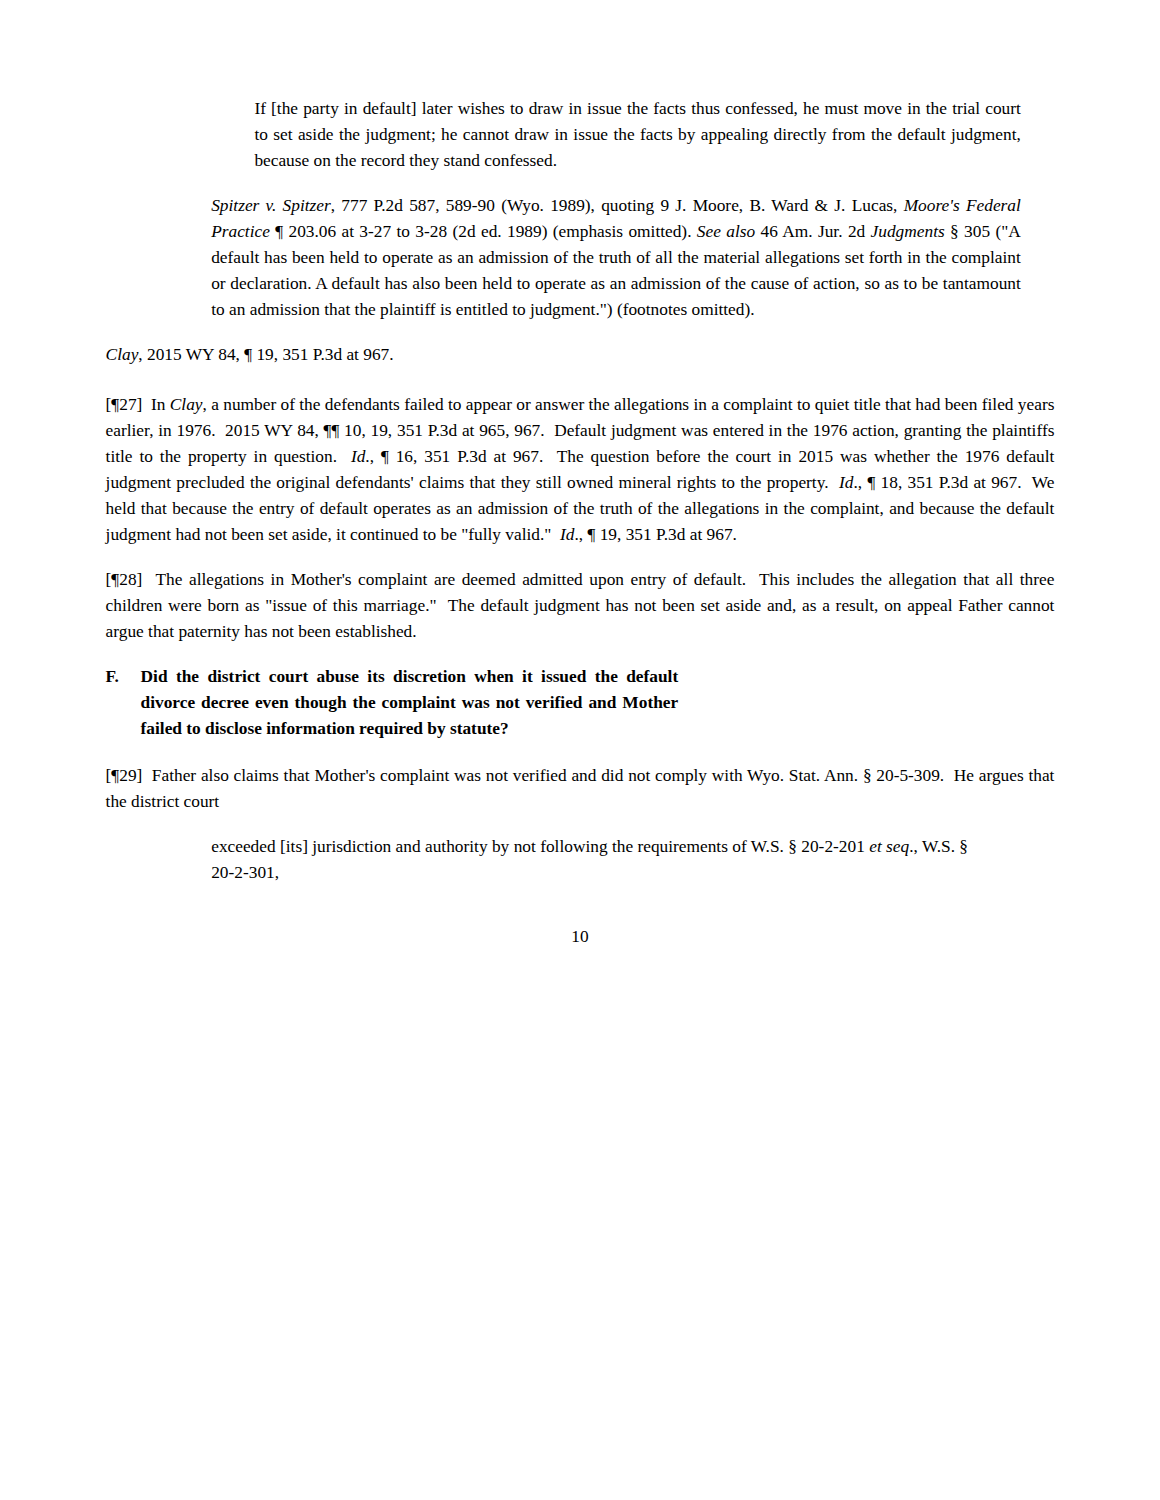If [the party in default] later wishes to draw in issue the facts thus confessed, he must move in the trial court to set aside the judgment; he cannot draw in issue the facts by appealing directly from the default judgment, because on the record they stand confessed.
Spitzer v. Spitzer, 777 P.2d 587, 589-90 (Wyo. 1989), quoting 9 J. Moore, B. Ward & J. Lucas, Moore's Federal Practice ¶ 203.06 at 3-27 to 3-28 (2d ed. 1989) (emphasis omitted). See also 46 Am. Jur. 2d Judgments § 305 ("A default has been held to operate as an admission of the truth of all the material allegations set forth in the complaint or declaration. A default has also been held to operate as an admission of the cause of action, so as to be tantamount to an admission that the plaintiff is entitled to judgment.") (footnotes omitted).
Clay, 2015 WY 84, ¶ 19, 351 P.3d at 967.
[¶27] In Clay, a number of the defendants failed to appear or answer the allegations in a complaint to quiet title that had been filed years earlier, in 1976. 2015 WY 84, ¶¶ 10, 19, 351 P.3d at 965, 967. Default judgment was entered in the 1976 action, granting the plaintiffs title to the property in question. Id., ¶ 16, 351 P.3d at 967. The question before the court in 2015 was whether the 1976 default judgment precluded the original defendants' claims that they still owned mineral rights to the property. Id., ¶ 18, 351 P.3d at 967. We held that because the entry of default operates as an admission of the truth of the allegations in the complaint, and because the default judgment had not been set aside, it continued to be "fully valid." Id., ¶ 19, 351 P.3d at 967.
[¶28] The allegations in Mother's complaint are deemed admitted upon entry of default. This includes the allegation that all three children were born as "issue of this marriage." The default judgment has not been set aside and, as a result, on appeal Father cannot argue that paternity has not been established.
F. Did the district court abuse its discretion when it issued the default divorce decree even though the complaint was not verified and Mother failed to disclose information required by statute?
[¶29] Father also claims that Mother's complaint was not verified and did not comply with Wyo. Stat. Ann. § 20-5-309. He argues that the district court
exceeded [its] jurisdiction and authority by not following the requirements of W.S. § 20-2-201 et seq., W.S. § 20-2-301,
10